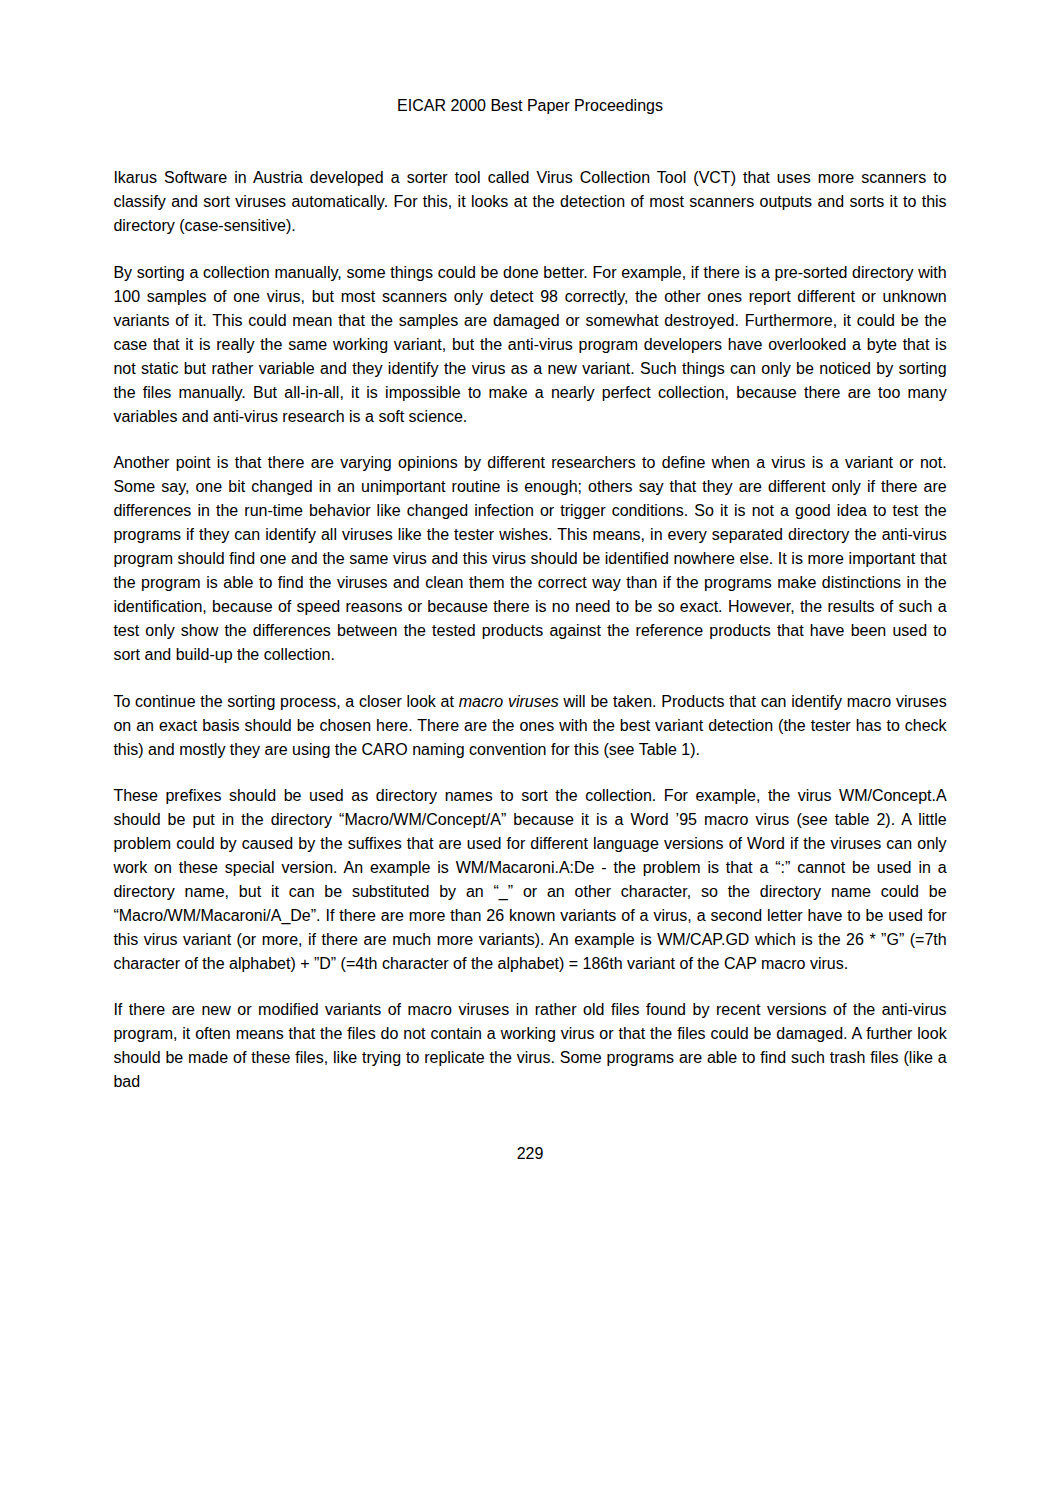EICAR 2000 Best Paper Proceedings
Ikarus Software in Austria developed a sorter tool called Virus Collection Tool (VCT) that uses more scanners to classify and sort viruses automatically. For this, it looks at the detection of most scanners outputs and sorts it to this directory (case-sensitive).
By sorting a collection manually, some things could be done better. For example, if there is a pre-sorted directory with 100 samples of one virus, but most scanners only detect 98 correctly, the other ones report different or unknown variants of it. This could mean that the samples are damaged or somewhat destroyed. Furthermore, it could be the case that it is really the same working variant, but the anti-virus program developers have overlooked a byte that is not static but rather variable and they identify the virus as a new variant. Such things can only be noticed by sorting the files manually. But all-in-all, it is impossible to make a nearly perfect collection, because there are too many variables and anti-virus research is a soft science.
Another point is that there are varying opinions by different researchers to define when a virus is a variant or not. Some say, one bit changed in an unimportant routine is enough; others say that they are different only if there are differences in the run-time behavior like changed infection or trigger conditions. So it is not a good idea to test the programs if they can identify all viruses like the tester wishes. This means, in every separated directory the anti-virus program should find one and the same virus and this virus should be identified nowhere else. It is more important that the program is able to find the viruses and clean them the correct way than if the programs make distinctions in the identification, because of speed reasons or because there is no need to be so exact. However, the results of such a test only show the differences between the tested products against the reference products that have been used to sort and build-up the collection.
To continue the sorting process, a closer look at macro viruses will be taken. Products that can identify macro viruses on an exact basis should be chosen here. There are the ones with the best variant detection (the tester has to check this) and mostly they are using the CARO naming convention for this (see Table 1).
These prefixes should be used as directory names to sort the collection. For example, the virus WM/Concept.A should be put in the directory “Macro/WM/Concept/A” because it is a Word ’95 macro virus (see table 2). A little problem could by caused by the suffixes that are used for different language versions of Word if the viruses can only work on these special version. An example is WM/Macaroni.A:De - the problem is that a “:” cannot be used in a directory name, but it can be substituted by an “_” or an other character, so the directory name could be “Macro/WM/Macaroni/A_De”. If there are more than 26 known variants of a virus, a second letter have to be used for this virus variant (or more, if there are much more variants). An example is WM/CAP.GD which is the 26 * ”G” (=7th character of the alphabet) + ”D” (=4th character of the alphabet) = 186th variant of the CAP macro virus.
If there are new or modified variants of macro viruses in rather old files found by recent versions of the anti-virus program, it often means that the files do not contain a working virus or that the files could be damaged. A further look should be made of these files, like trying to replicate the virus. Some programs are able to find such trash files (like a bad
229